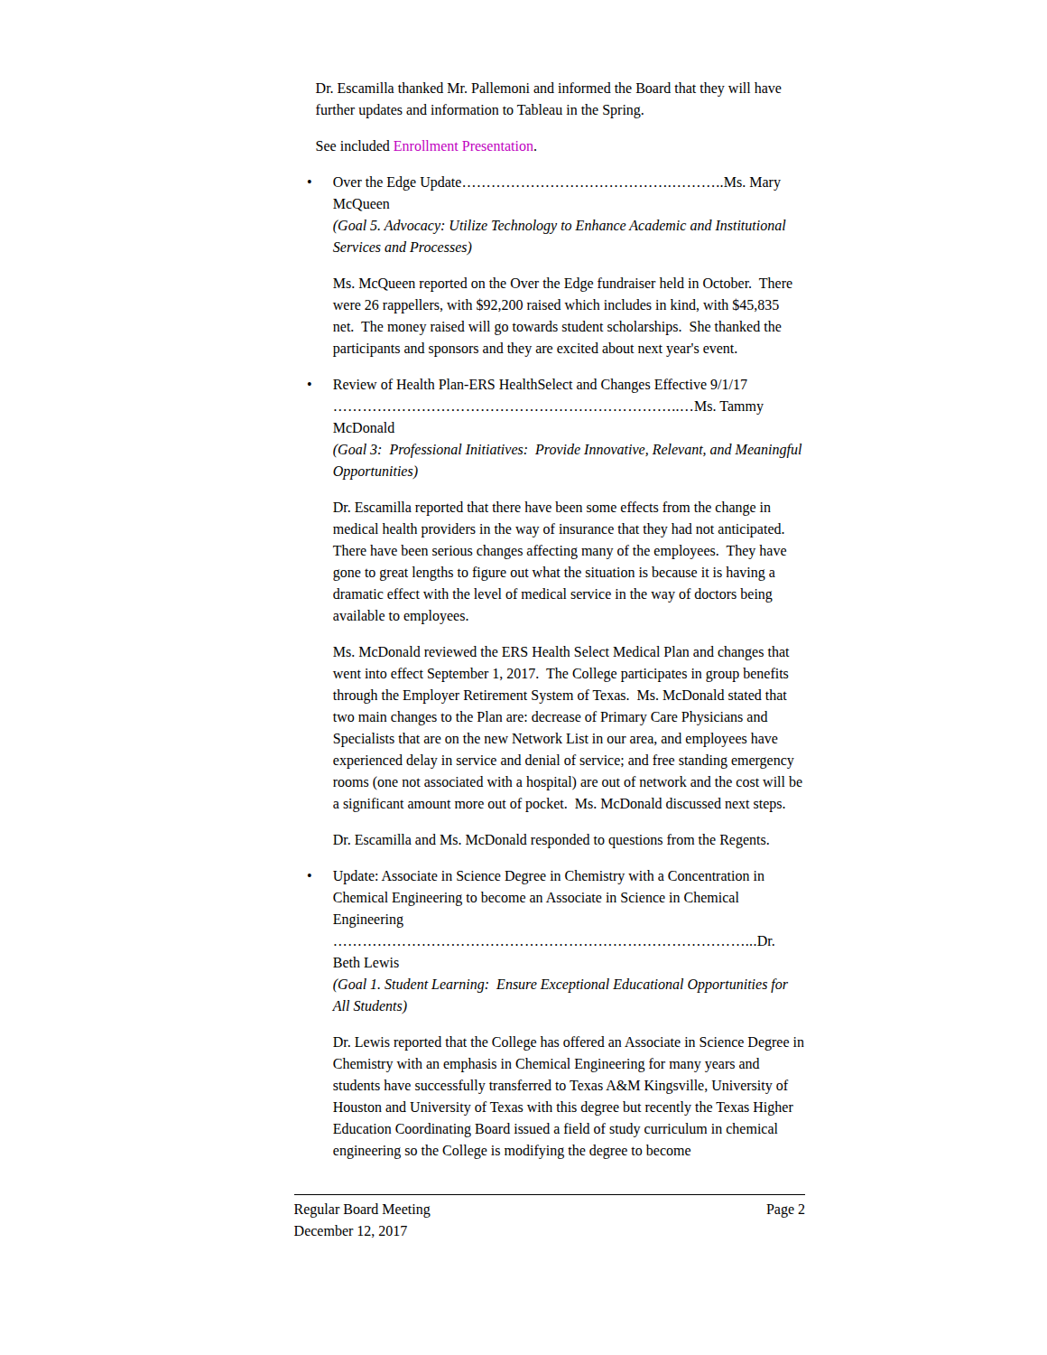Dr. Escamilla thanked Mr. Pallemoni and informed the Board that they will have further updates and information to Tableau in the Spring.
See included Enrollment Presentation.
Over the Edge Update…………………………………….……….. Ms. Mary McQueen
(Goal 5. Advocacy: Utilize Technology to Enhance Academic and Institutional Services and Processes)
Ms. McQueen reported on the Over the Edge fundraiser held in October. There were 26 rappellers, with $92,200 raised which includes in kind, with $45,835 net. The money raised will go towards student scholarships. She thanked the participants and sponsors and they are excited about next year's event.
Review of Health Plan-ERS HealthSelect and Changes Effective 9/1/17
……………………………………………………………..…Ms. Tammy McDonald
(Goal 3: Professional Initiatives: Provide Innovative, Relevant, and Meaningful Opportunities)
Dr. Escamilla reported that there have been some effects from the change in medical health providers in the way of insurance that they had not anticipated. There have been serious changes affecting many of the employees. They have gone to great lengths to figure out what the situation is because it is having a dramatic effect with the level of medical service in the way of doctors being available to employees.
Ms. McDonald reviewed the ERS Health Select Medical Plan and changes that went into effect September 1, 2017. The College participates in group benefits through the Employer Retirement System of Texas. Ms. McDonald stated that two main changes to the Plan are: decrease of Primary Care Physicians and Specialists that are on the new Network List in our area, and employees have experienced delay in service and denial of service; and free standing emergency rooms (one not associated with a hospital) are out of network and the cost will be a significant amount more out of pocket. Ms. McDonald discussed next steps.
Dr. Escamilla and Ms. McDonald responded to questions from the Regents.
Update: Associate in Science Degree in Chemistry with a Concentration in Chemical Engineering to become an Associate in Science in Chemical Engineering
…………………………………………………………………………... Dr. Beth Lewis
(Goal 1. Student Learning: Ensure Exceptional Educational Opportunities for All Students)
Dr. Lewis reported that the College has offered an Associate in Science Degree in Chemistry with an emphasis in Chemical Engineering for many years and students have successfully transferred to Texas A&M Kingsville, University of Houston and University of Texas with this degree but recently the Texas Higher Education Coordinating Board issued a field of study curriculum in chemical engineering so the College is modifying the degree to become
Regular Board Meeting
December 12, 2017
Page 2